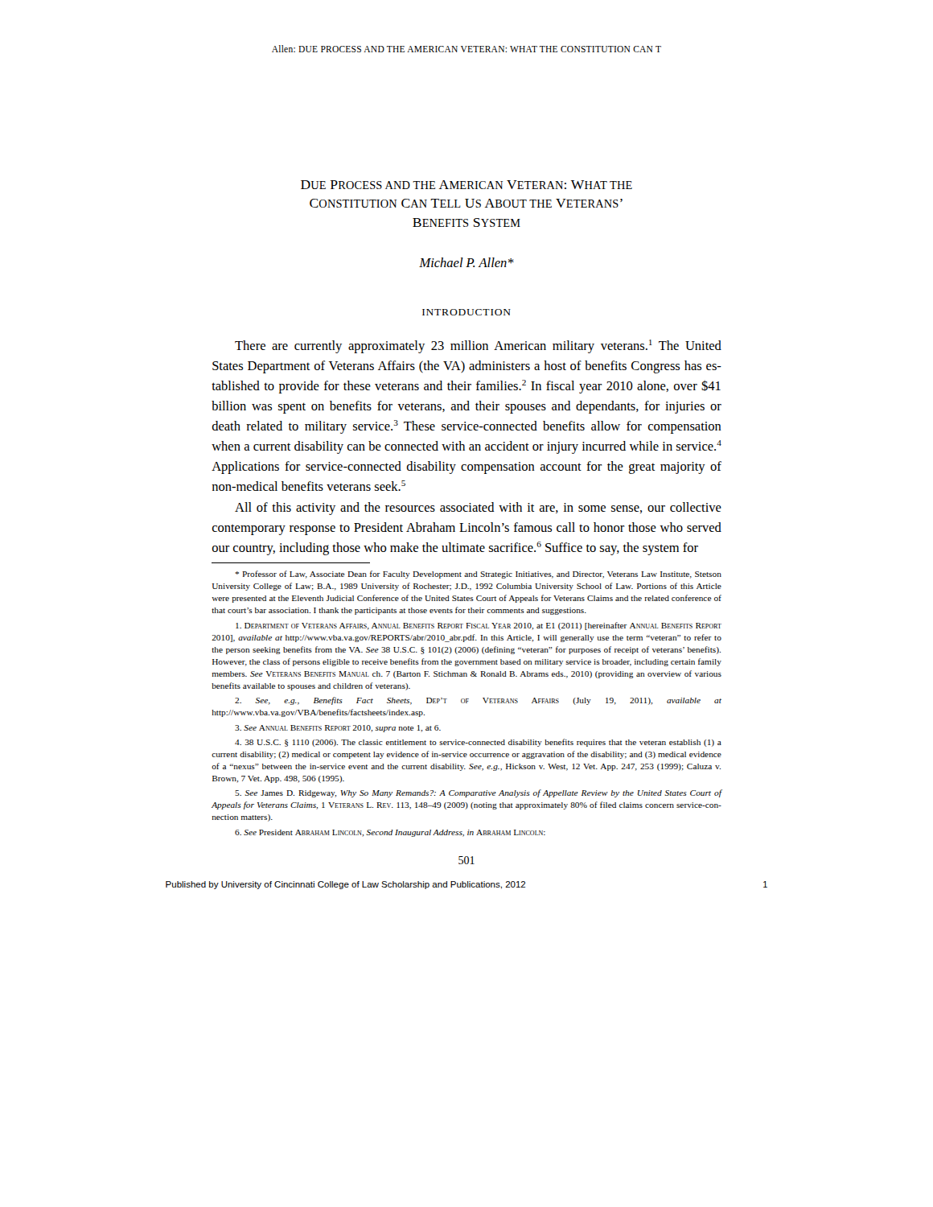Allen: DUE PROCESS AND THE AMERICAN VETERAN: WHAT THE CONSTITUTION CAN T
DUE PROCESS AND THE AMERICAN VETERAN: WHAT THE
CONSTITUTION CAN TELL US ABOUT THE VETERANS’
BENEFITS SYSTEM
Michael P. Allen*
Introduction
There are currently approximately 23 million American military veterans.1 The United States Department of Veterans Affairs (the VA) administers a host of benefits Congress has established to provide for these veterans and their families.2 In fiscal year 2010 alone, over $41 billion was spent on benefits for veterans, and their spouses and dependants, for injuries or death related to military service.3 These service-connected benefits allow for compensation when a current disability can be connected with an accident or injury incurred while in service.4 Applications for service-connected disability compensation account for the great majority of non-medical benefits veterans seek.5
All of this activity and the resources associated with it are, in some sense, our collective contemporary response to President Abraham Lincoln’s famous call to honor those who served our country, including those who make the ultimate sacrifice.6 Suffice to say, the system for
* Professor of Law, Associate Dean for Faculty Development and Strategic Initiatives, and Director, Veterans Law Institute, Stetson University College of Law; B.A., 1989 University of Rochester; J.D., 1992 Columbia University School of Law. Portions of this Article were presented at the Eleventh Judicial Conference of the United States Court of Appeals for Veterans Claims and the related conference of that court’s bar association. I thank the participants at those events for their comments and suggestions.
1. Department of Veterans Affairs, Annual Benefits Report Fiscal Year 2010, at E1 (2011) [hereinafter Annual Benefits Report 2010], available at http://www.vba.va.gov/REPORTS/abr/2010_abr.pdf. In this Article, I will generally use the term “veteran” to refer to the person seeking benefits from the VA. See 38 U.S.C. § 101(2) (2006) (defining “veteran” for purposes of receipt of veterans’ benefits). However, the class of persons eligible to receive benefits from the government based on military service is broader, including certain family members. See Veterans Benefits Manual ch. 7 (Barton F. Stichman & Ronald B. Abrams eds., 2010) (providing an overview of various benefits available to spouses and children of veterans).
2. See, e.g., Benefits Fact Sheets, Dep’t of Veterans Affairs (July 19, 2011), available at http://www.vba.va.gov/VBA/benefits/factsheets/index.asp.
3. See Annual Benefits Report 2010, supra note 1, at 6.
4. 38 U.S.C. § 1110 (2006). The classic entitlement to service-connected disability benefits requires that the veteran establish (1) a current disability; (2) medical or competent lay evidence of in-service occurrence or aggravation of the disability; and (3) medical evidence of a “nexus” between the in-service event and the current disability. See, e.g., Hickson v. West, 12 Vet. App. 247, 253 (1999); Caluza v. Brown, 7 Vet. App. 498, 506 (1995).
5. See James D. Ridgeway, Why So Many Remands?: A Comparative Analysis of Appellate Review by the United States Court of Appeals for Veterans Claims, 1 Veterans L. Rev. 113, 148–49 (2009) (noting that approximately 80% of filed claims concern service-connection matters).
6. See President Abraham Lincoln, Second Inaugural Address, in Abraham Lincoln:
501
Published by University of Cincinnati College of Law Scholarship and Publications, 2012 1